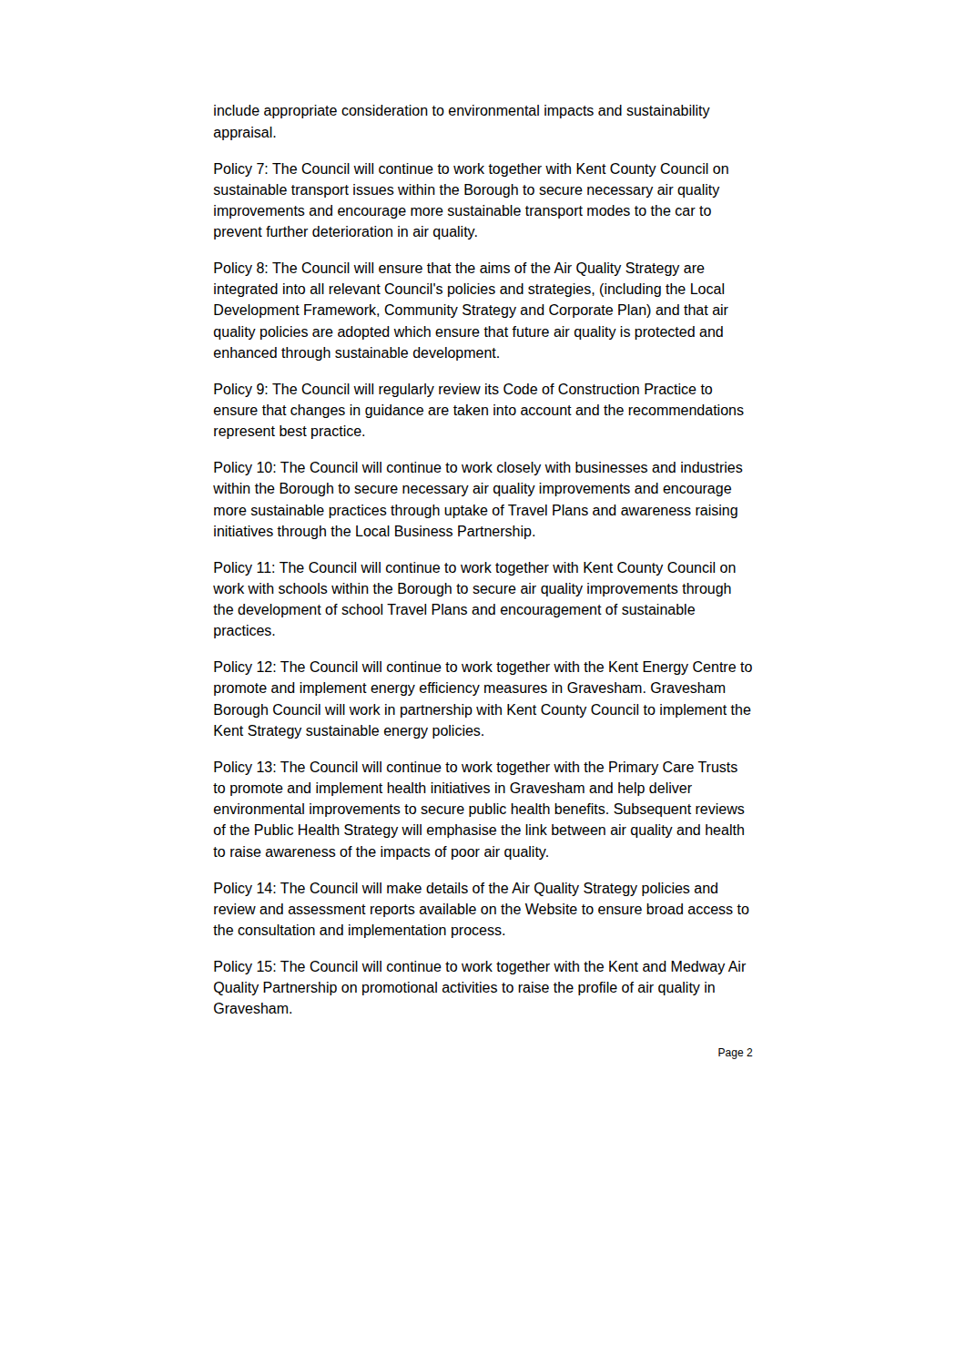include appropriate consideration to environmental impacts and sustainability appraisal.
Policy 7: The Council will continue to work together with Kent County Council on sustainable transport issues within the Borough to secure necessary air quality improvements and encourage more sustainable transport modes to the car to prevent further deterioration in air quality.
Policy 8: The Council will ensure that the aims of the Air Quality Strategy are integrated into all relevant Council's policies and strategies, (including the Local Development Framework, Community Strategy and Corporate Plan) and that air quality policies are adopted which ensure that future air quality is protected and enhanced through sustainable development.
Policy 9: The Council will regularly review its Code of Construction Practice to ensure that changes in guidance are taken into account and the recommendations represent best practice.
Policy 10: The Council will continue to work closely with businesses and industries within the Borough to secure necessary air quality improvements and encourage more sustainable practices through uptake of Travel Plans and awareness raising initiatives through the Local Business Partnership.
Policy 11: The Council will continue to work together with Kent County Council on work with schools within the Borough to secure air quality improvements through the development of school Travel Plans and encouragement of sustainable practices.
Policy 12: The Council will continue to work together with the Kent Energy Centre to promote and implement energy efficiency measures in Gravesham. Gravesham Borough Council will work in partnership with Kent County Council to implement the Kent Strategy sustainable energy policies.
Policy 13: The Council will continue to work together with the Primary Care Trusts to promote and implement health initiatives in Gravesham and help deliver environmental improvements to secure public health benefits. Subsequent reviews of the Public Health Strategy will emphasise the link between air quality and health to raise awareness of the impacts of poor air quality.
Policy 14: The Council will make details of the Air Quality Strategy policies and review and assessment reports available on the Website to ensure broad access to the consultation and implementation process.
Policy 15: The Council will continue to work together with the Kent and Medway Air Quality Partnership on promotional activities to raise the profile of air quality in Gravesham.
Page 2